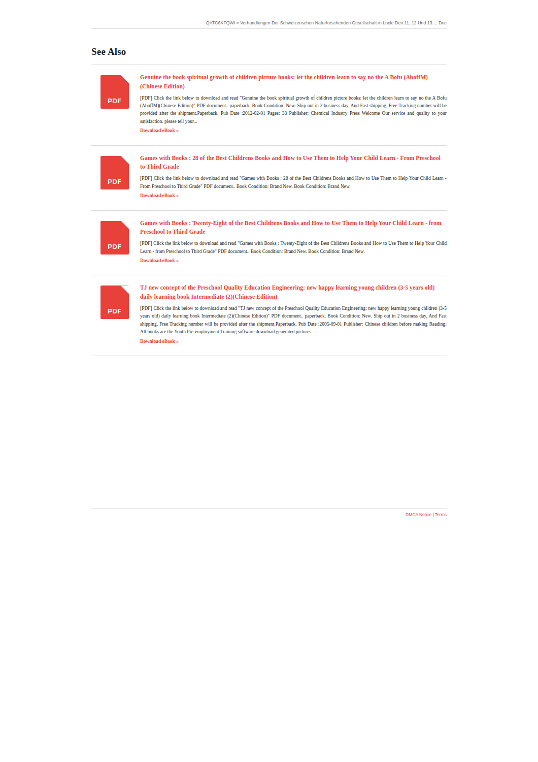QATC6KFQWI » Verhandlungen Der Schweizerischen Naturforschenden Gesellschaft in Locle Den 11, 12 Und 13.... Doc
See Also
PDF
Genuine the book spiritual growth of children picture books: let the children learn to say no the A Bofu (AboffM)(Chinese Edition)
[PDF] Click the link below to download and read "Genuine the book spiritual growth of children picture books: let the children learn to say no the A Bofu (AboffM)(Chinese Edition)" PDF document.. paperback. Book Condition: New. Ship out in 2 business day, And Fast shipping, Free Tracking number will be provided after the shipment.Paperback. Pub Date :2012-02-01 Pages: 33 Publisher: Chemical Industry Press Welcome Our service and quality to your satisfaction. please tell your...
Download eBook »
PDF
Games with Books : 28 of the Best Childrens Books and How to Use Them to Help Your Child Learn - From Preschool to Third Grade
[PDF] Click the link below to download and read "Games with Books : 28 of the Best Childrens Books and How to Use Them to Help Your Child Learn - From Preschool to Third Grade" PDF document.. Book Condition: Brand New. Book Condition: Brand New.
Download eBook »
PDF
Games with Books : Twenty-Eight of the Best Childrens Books and How to Use Them to Help Your Child Learn - from Preschool to Third Grade
[PDF] Click the link below to download and read "Games with Books : Twenty-Eight of the Best Childrens Books and How to Use Them to Help Your Child Learn - from Preschool to Third Grade" PDF document.. Book Condition: Brand New. Book Condition: Brand New.
Download eBook »
PDF
TJ new concept of the Preschool Quality Education Engineering: new happy learning young children (3-5 years old) daily learning book Intermediate (2)(Chinese Edition)
[PDF] Click the link below to download and read "TJ new concept of the Preschool Quality Education Engineering: new happy learning young children (3-5 years old) daily learning book Intermediate (2)(Chinese Edition)" PDF document.. paperback. Book Condition: New. Ship out in 2 business day, And Fast shipping, Free Tracking number will be provided after the shipment.Paperback. Pub Date :2005-09-01 Publisher: Chinese children before making Reading: All books are the Youth Pre-employment Training software download generated pictures...
Download eBook »
DMCA Notice | Terms